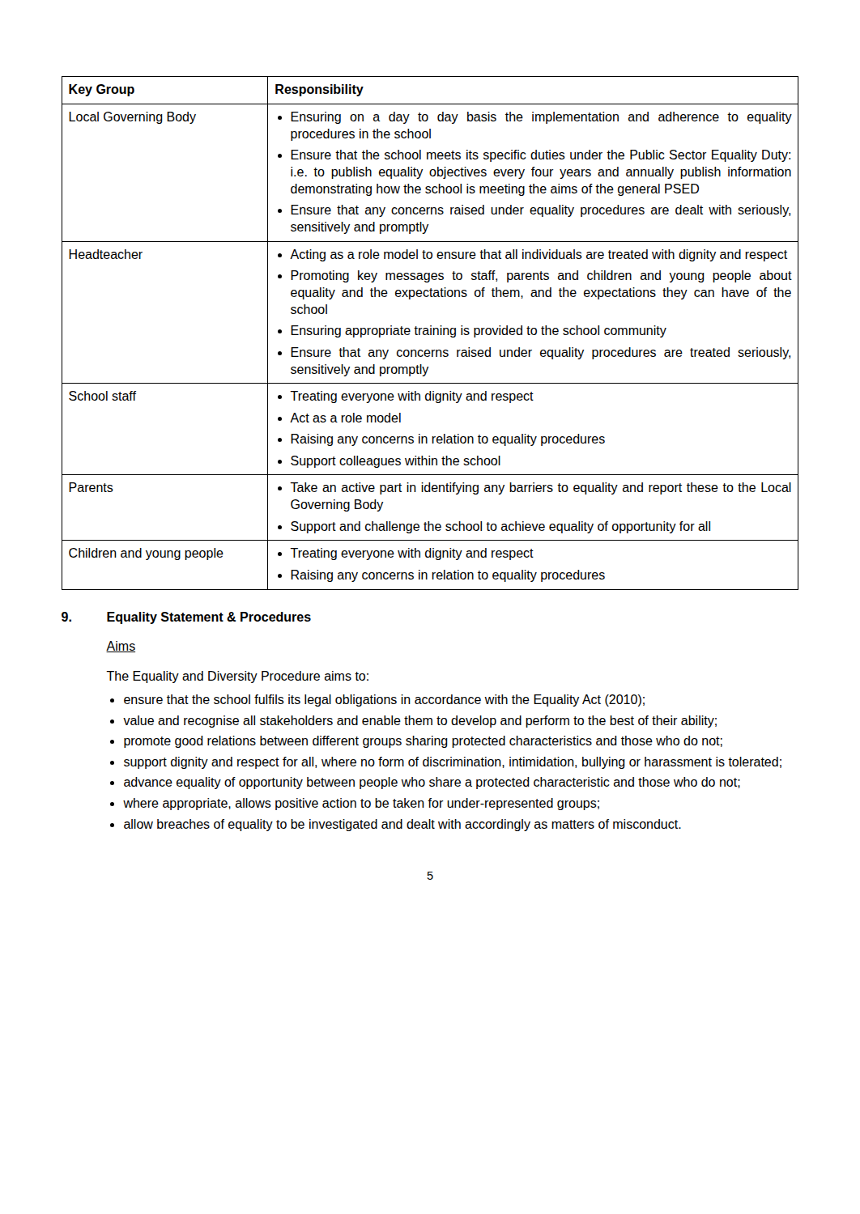| Key Group | Responsibility |
| --- | --- |
| Local Governing Body | Ensuring on a day to day basis the implementation and adherence to equality procedures in the school Ensure that the school meets its specific duties under the Public Sector Equality Duty: i.e. to publish equality objectives every four years and annually publish information demonstrating how the school is meeting the aims of the general PSED Ensure that any concerns raised under equality procedures are dealt with seriously, sensitively and promptly |
| Headteacher | Acting as a role model to ensure that all individuals are treated with dignity and respect Promoting key messages to staff, parents and children and young people about equality and the expectations of them, and the expectations they can have of the school Ensuring appropriate training is provided to the school community Ensure that any concerns raised under equality procedures are treated seriously, sensitively and promptly |
| School staff | Treating everyone with dignity and respect Act as a role model Raising any concerns in relation to equality procedures Support colleagues within the school |
| Parents | Take an active part in identifying any barriers to equality and report these to the Local Governing Body Support and challenge the school to achieve equality of opportunity for all |
| Children and young people | Treating everyone with dignity and respect Raising any concerns in relation to equality procedures |
9. Equality Statement & Procedures
Aims
The Equality and Diversity Procedure aims to:
ensure that the school fulfils its legal obligations in accordance with the Equality Act (2010);
value and recognise all stakeholders and enable them to develop and perform to the best of their ability;
promote good relations between different groups sharing protected characteristics and those who do not;
support dignity and respect for all, where no form of discrimination, intimidation, bullying or harassment is tolerated;
advance equality of opportunity between people who share a protected characteristic and those who do not;
where appropriate, allows positive action to be taken for under-represented groups;
allow breaches of equality to be investigated and dealt with accordingly as matters of misconduct.
5